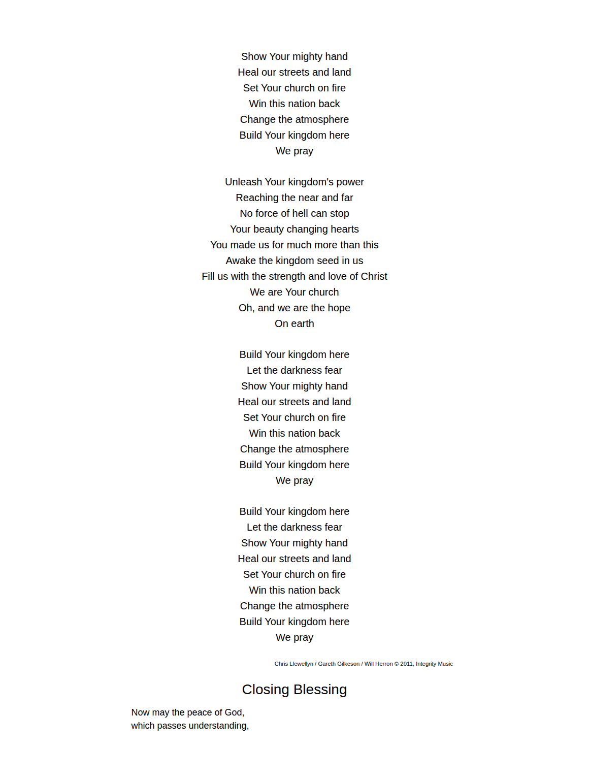Show Your mighty hand
Heal our streets and land
Set Your church on fire
Win this nation back
Change the atmosphere
Build Your kingdom here
We pray
Unleash Your kingdom's power
Reaching the near and far
No force of hell can stop
Your beauty changing hearts
You made us for much more than this
Awake the kingdom seed in us
Fill us with the strength and love of Christ
We are Your church
Oh, and we are the hope
On earth
Build Your kingdom here
Let the darkness fear
Show Your mighty hand
Heal our streets and land
Set Your church on fire
Win this nation back
Change the atmosphere
Build Your kingdom here
We pray
Build Your kingdom here
Let the darkness fear
Show Your mighty hand
Heal our streets and land
Set Your church on fire
Win this nation back
Change the atmosphere
Build Your kingdom here
We pray
Chris Llewellyn / Gareth Gilkeson / Will Herron © 2011, Integrity Music
Closing Blessing
Now may the peace of God,
which passes understanding,